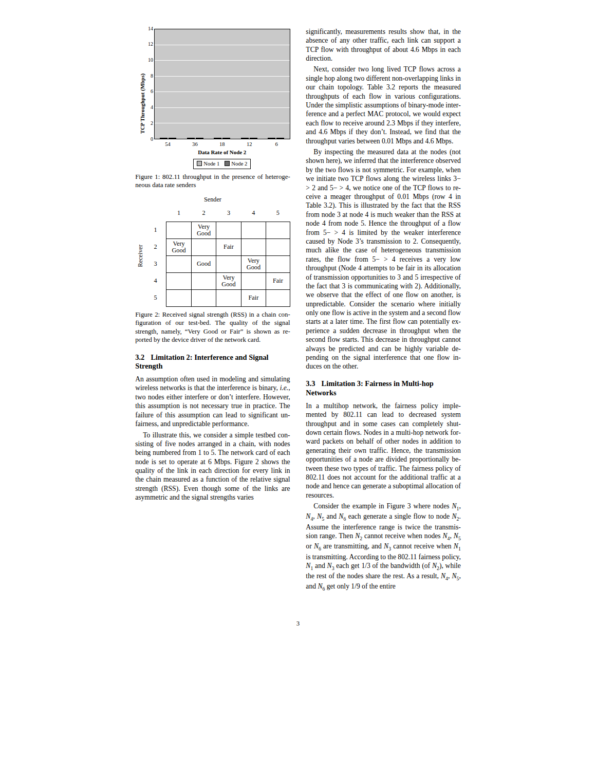TCP Throughput (Mbps)
14 12 10 8 6 4 2 0
543618126
Data Rate of Node 2
Node 1 Node 2
Figure 1: 802.11 throughput in the presence of heterogeneous data rate senders
Sender
Receiver
| | 1 | 2 | 3 | 4 | 5 |
| --- | --- | --- | --- | --- | --- |
| 1 | | Very Good | | | |
| 2 | Very Good | | Fair | | |
| 3 | | Good | | Very Good | |
| 4 | | | Very Good | | Fair |
| 5 | | | | Fair | |
Figure 2: Received signal strength (RSS) in a chain configuration of our test-bed. The quality of the signal strength, namely, “Very Good or Fair” is shown as reported by the device driver of the network card.
3.2 Limitation 2: Interference and Signal Strength
An assumption often used in modeling and simulating wireless networks is that the interference is binary, i.e., two nodes either interfere or don’t interfere. However, this assumption is not necessary true in practice. The failure of this assumption can lead to significant unfairness, and unpredictable performance.
To illustrate this, we consider a simple testbed consisting of five nodes arranged in a chain, with nodes being numbered from 1 to 5. The network card of each node is set to operate at 6 Mbps. Figure 2 shows the quality of the link in each direction for every link in the chain measured as a function of the relative signal strength (RSS). Even though some of the links are asymmetric and the signal strengths varies
significantly, measurements results show that, in the absence of any other traffic, each link can support a TCP flow with throughput of about 4.6 Mbps in each direction.
Next, consider two long lived TCP flows across a single hop along two different non-overlapping links in our chain topology. Table 3.2 reports the measured throughputs of each flow in various configurations. Under the simplistic assumptions of binary-mode interference and a perfect MAC protocol, we would expect each flow to receive around 2.3 Mbps if they interfere, and 4.6 Mbps if they don’t. Instead, we find that the throughput varies between 0.01 Mbps and 4.6 Mbps.
By inspecting the measured data at the nodes (not shown here), we inferred that the interference observed by the two flows is not symmetric. For example, when we initiate two TCP flows along the wireless links 3− > 2 and 5− > 4, we notice one of the TCP flows to receive a meager throughput of 0.01 Mbps (row 4 in Table 3.2). This is illustrated by the fact that the RSS from node 3 at node 4 is much weaker than the RSS at node 4 from node 5. Hence the throughput of a flow from 5− > 4 is limited by the weaker interference caused by Node 3’s transmission to 2. Consequently, much alike the case of heterogeneous transmission rates, the flow from 5− > 4 receives a very low throughput (Node 4 attempts to be fair in its allocation of transmission opportunities to 3 and 5 irrespective of the fact that 3 is communicating with 2). Additionally, we observe that the effect of one flow on another, is unpredictable. Consider the scenario where initially only one flow is active in the system and a second flow starts at a later time. The first flow can potentially experience a sudden decrease in throughput when the second flow starts. This decrease in throughput cannot always be predicted and can be highly variable depending on the signal interference that one flow induces on the other.
3.3 Limitation 3: Fairness in Multi-hop Networks
In a multihop network, the fairness policy implemented by 802.11 can lead to decreased system throughput and in some cases can completely shut-down certain flows. Nodes in a multi-hop network forward packets on behalf of other nodes in addition to generating their own traffic. Hence, the transmission opportunities of a node are divided proportionally between these two types of traffic. The fairness policy of 802.11 does not account for the additional traffic at a node and hence can generate a suboptimal allocation of resources.
Consider the example in Figure 3 where nodes N1, N4, N5 and N6 each generate a single flow to node N2. Assume the interference range is twice the transmission range. Then N2 cannot receive when nodes N4, N5 or N6 are transmitting, and N3 cannot receive when N1 is transmitting. According to the 802.11 fairness policy, N1 and N3 each get 1/3 of the bandwidth (of N2), while the rest of the nodes share the rest. As a result, N4, N5, and N6 get only 1/9 of the entire
3